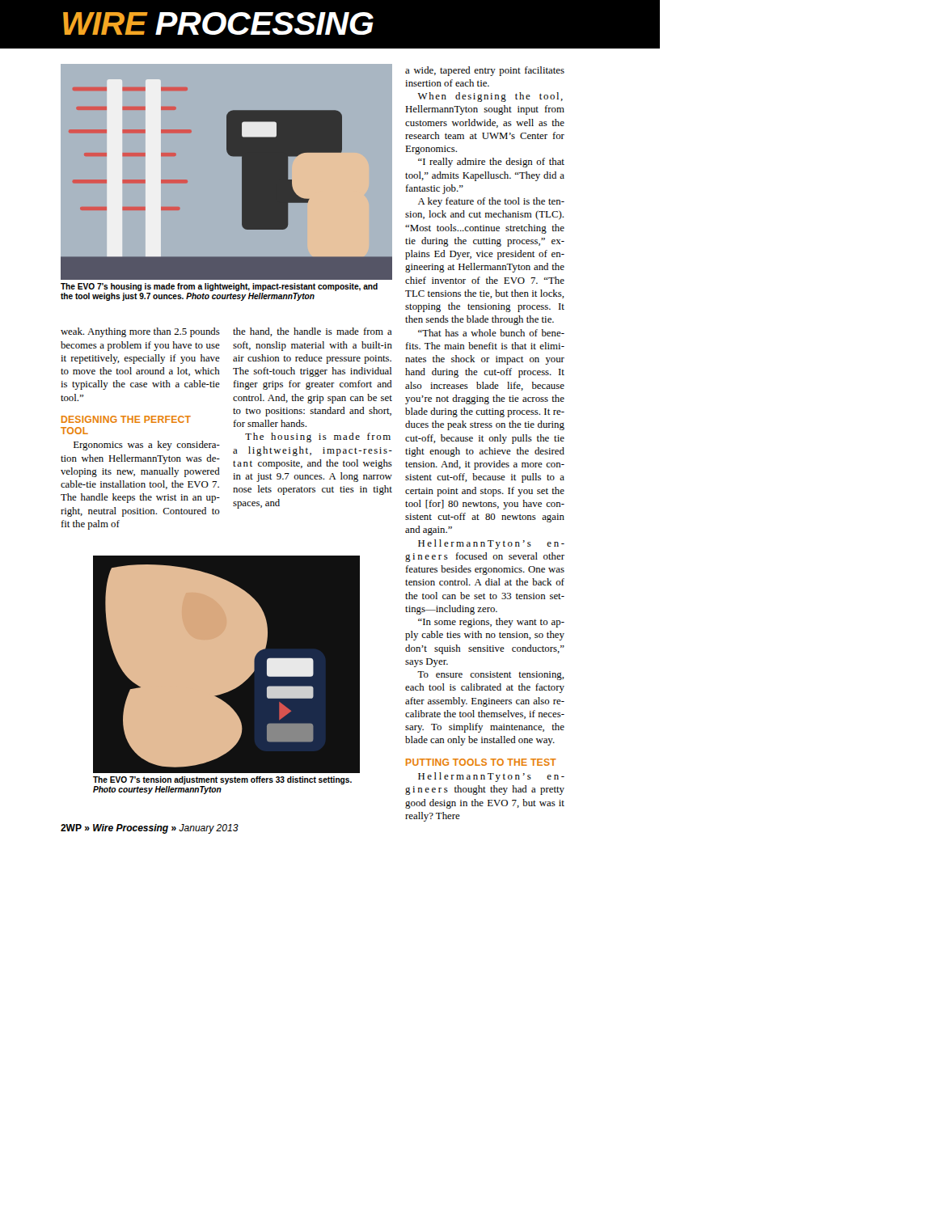WIRE PROCESSING
The EVO 7’s housing is made from a lightweight, impact-resistant composite, and the tool weighs just 9.7 ounces. Photo courtesy HellermannTyton
a wide, tapered entry point facilitates insertion of each tie.
When designing the tool, HellermannTyton sought input from customers worldwide, as well as the research team at UWM’s Center for Ergonomics.
“I really admire the design of that tool,” admits Kapellusch. “They did a fantastic job.”
A key feature of the tool is the tension, lock and cut mechanism (TLC). “Most tools...continue stretching the tie during the cutting process,” explains Ed Dyer, vice president of engineering at HellermannTyton and the chief inventor of the EVO 7. “The TLC tensions the tie, but then it locks, stopping the tensioning process. It then sends the blade through the tie.
“That has a whole bunch of benefits. The main benefit is that it eliminates the shock or impact on your hand during the cut-off process. It also increases blade life, because you’re not dragging the tie across the blade during the cutting process. It reduces the peak stress on the tie during cut-off, because it only pulls the tie tight enough to achieve the desired tension. And, it provides a more consistent cut-off, because it pulls to a certain point and stops. If you set the tool [for] 80 newtons, you have consistent cut-off at 80 newtons again and again.”
HellermannTyton’s engineers focused on several other features besides ergonomics. One was tension control. A dial at the back of the tool can be set to 33 tension settings—including zero.
“In some regions, they want to apply cable ties with no tension, so they don’t squish sensitive conductors,” says Dyer.
To ensure consistent tensioning, each tool is calibrated at the factory after assembly. Engineers can also recalibrate the tool themselves, if necessary. To simplify maintenance, the blade can only be installed one way.
Putting Tools to the Test
HellermannTyton’s engineers thought they had a pretty good design in the EVO 7, but was it really? There
weak. Anything more than 2.5 pounds becomes a problem if you have to use it repetitively, especially if you have to move the tool around a lot, which is typically the case with a cable-tie tool.”
Designing the Perfect Tool
Ergonomics was a key consideration when HellermannTyton was developing its new, manually powered cable-tie installation tool, the EVO 7. The handle keeps the wrist in an upright, neutral position. Contoured to fit the palm of
the hand, the handle is made from a soft, nonslip material with a built-in air cushion to reduce pressure points. The soft-touch trigger has individual finger grips for greater comfort and control. And, the grip span can be set to two positions: standard and short, for smaller hands.
The housing is made from a lightweight, impact-resistant composite, and the tool weighs in at just 9.7 ounces. A long narrow nose lets operators cut ties in tight spaces, and
The EVO 7’s tension adjustment system offers 33 distinct settings. Photo courtesy HellermannTyton
2WP » Wire Processing » January 2013